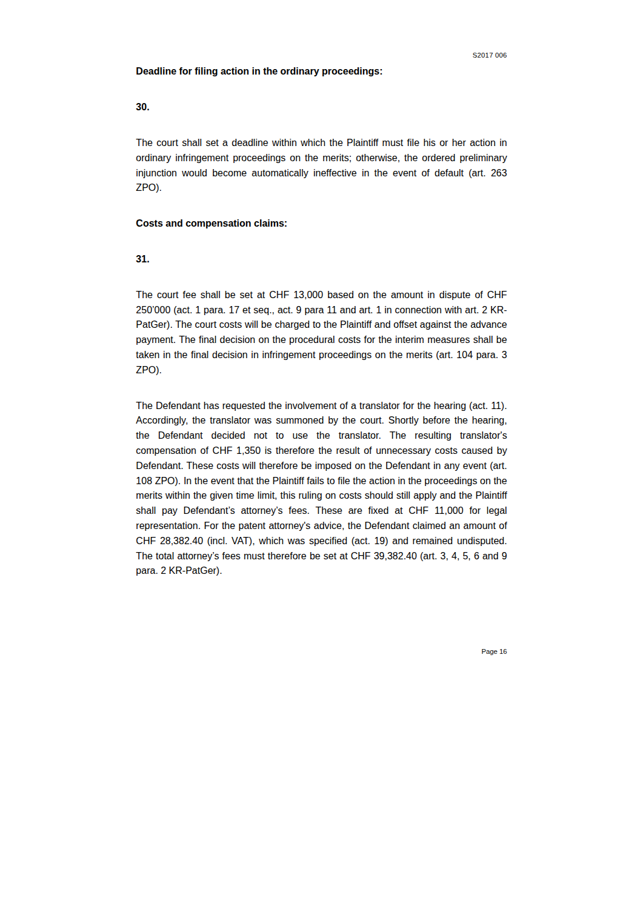S2017 006
Deadline for filing action in the ordinary proceedings:
30.
The court shall set a deadline within which the Plaintiff must file his or her action in ordinary infringement proceedings on the merits; otherwise, the ordered preliminary injunction would become automatically ineffective in the event of default (art. 263 ZPO).
Costs and compensation claims:
31.
The court fee shall be set at CHF 13,000 based on the amount in dispute of CHF 250’000 (act. 1 para. 17 et seq., act. 9 para 11 and art. 1 in connection with art. 2 KR-PatGer). The court costs will be charged to the Plaintiff and offset against the advance payment. The final decision on the procedural costs for the interim measures shall be taken in the final decision in infringement proceedings on the merits (art. 104 para. 3 ZPO).
The Defendant has requested the involvement of a translator for the hearing (act. 11). Accordingly, the translator was summoned by the court. Shortly before the hearing, the Defendant decided not to use the translator. The resulting translator's compensation of CHF 1,350 is therefore the result of unnecessary costs caused by Defendant. These costs will therefore be imposed on the Defendant in any event (art. 108 ZPO). In the event that the Plaintiff fails to file the action in the proceedings on the merits within the given time limit, this ruling on costs should still apply and the Plaintiff shall pay Defendant’s attorney’s fees. These are fixed at CHF 11,000 for legal representation. For the patent attorney's advice, the Defendant claimed an amount of CHF 28,382.40 (incl. VAT), which was specified (act. 19) and remained undisputed. The total attorney’s fees must therefore be set at CHF 39,382.40 (art. 3, 4, 5, 6 and 9 para. 2 KR-PatGer).
Page 16